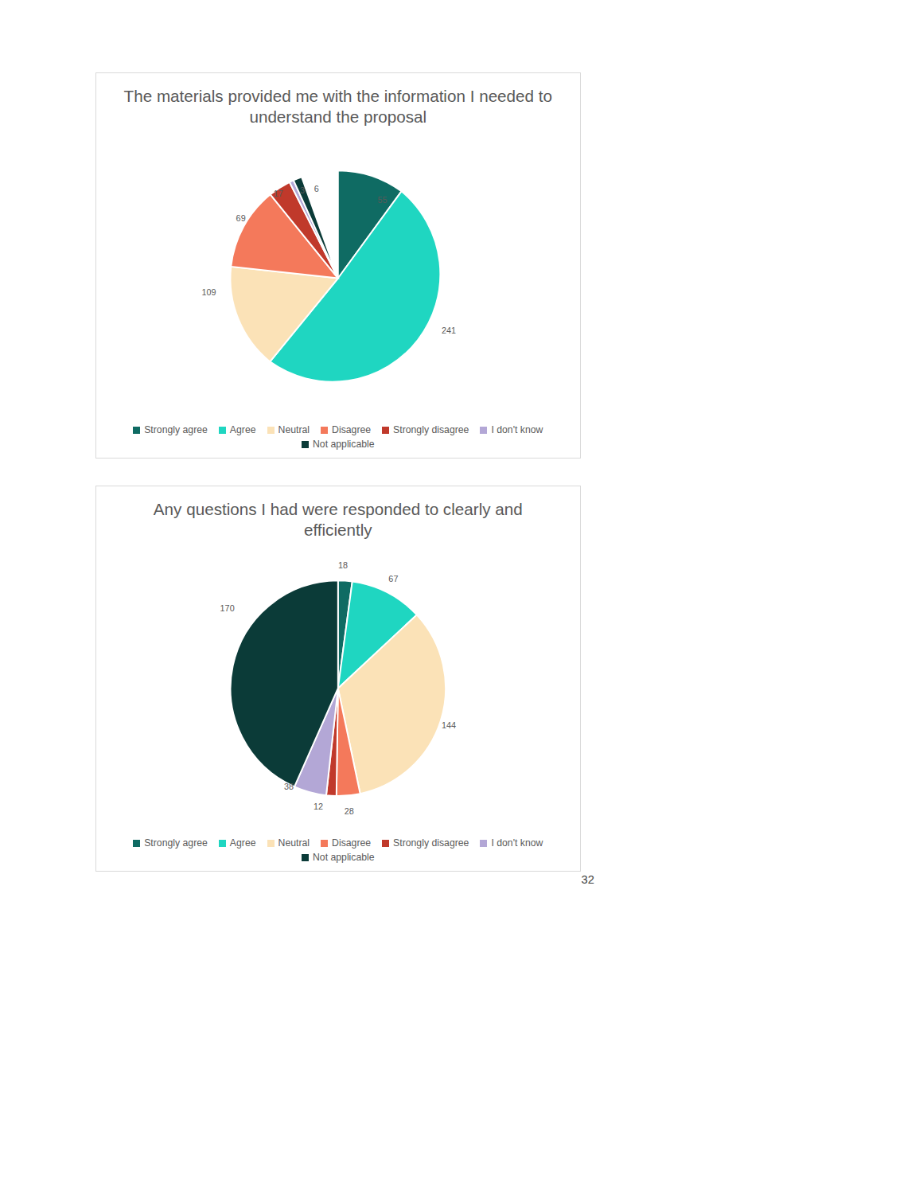The materials provided me with the information I needed to
understand the proposal
Chart 1 data (total = 500): Strongly agree 55, Agree 241, Neutral 109, Disagree 69, Strongly disagree 17, I don't know 3, Not applicable 6 Start angle: -90deg (12 o'clock), clockwise. 55 241 109 69 17 3 6
Strongly agree Agree Neutral Disagree Strongly disagree I don't know Not applicable
Any questions I had were responded to clearly and efficiently
Chart 2 data (total = 477): Strongly agree 18, Agree 67, Neutral 144, Disagree 28, Strongly disagree 12, I don't know 38, Not applicable 170 Start angle: -90deg (12 o'clock), clockwise. 18 67 144 28 12 38 170
Strongly agree Agree Neutral Disagree Strongly disagree I don't know Not applicable
32